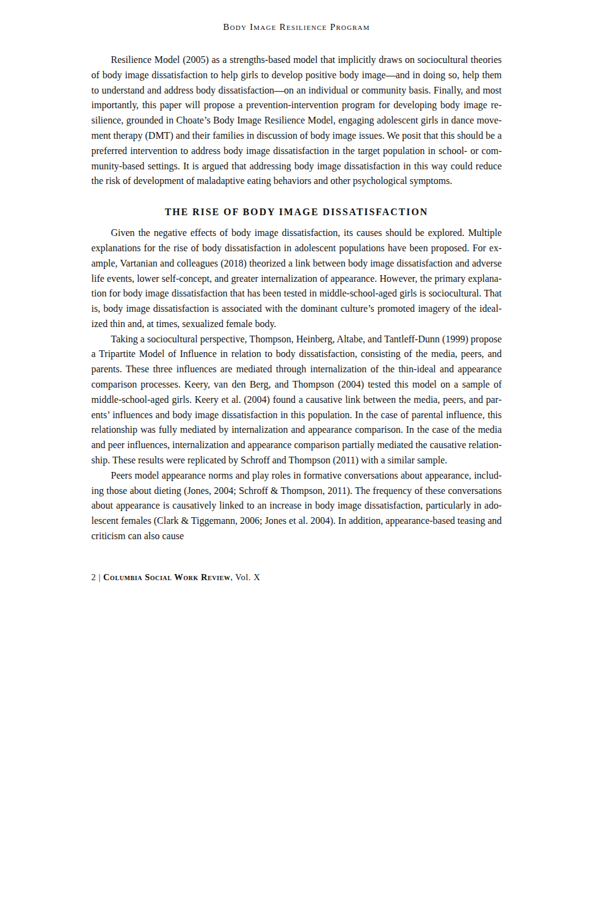Body Image Resilience Program
Resilience Model (2005) as a strengths-based model that implicitly draws on sociocultural theories of body image dissatisfaction to help girls to develop positive body image—and in doing so, help them to understand and address body dissatisfaction—on an individual or community basis. Finally, and most importantly, this paper will propose a prevention-intervention program for developing body image resilience, grounded in Choate’s Body Image Resilience Model, engaging adolescent girls in dance movement therapy (DMT) and their families in discussion of body image issues. We posit that this should be a preferred intervention to address body image dissatisfaction in the target population in school- or community-based settings. It is argued that addressing body image dissatisfaction in this way could reduce the risk of development of maladaptive eating behaviors and other psychological symptoms.
The Rise of Body Image Dissatisfaction
Given the negative effects of body image dissatisfaction, its causes should be explored. Multiple explanations for the rise of body dissatisfaction in adolescent populations have been proposed. For example, Vartanian and colleagues (2018) theorized a link between body image dissatisfaction and adverse life events, lower self-concept, and greater internalization of appearance. However, the primary explanation for body image dissatisfaction that has been tested in middle-school-aged girls is sociocultural. That is, body image dissatisfaction is associated with the dominant culture’s promoted imagery of the idealized thin and, at times, sexualized female body.
Taking a sociocultural perspective, Thompson, Heinberg, Altabe, and Tantleff-Dunn (1999) propose a Tripartite Model of Influence in relation to body dissatisfaction, consisting of the media, peers, and parents. These three influences are mediated through internalization of the thin-ideal and appearance comparison processes. Keery, van den Berg, and Thompson (2004) tested this model on a sample of middle-school-aged girls. Keery et al. (2004) found a causative link between the media, peers, and parents’ influences and body image dissatisfaction in this population. In the case of parental influence, this relationship was fully mediated by internalization and appearance comparison. In the case of the media and peer influences, internalization and appearance comparison partially mediated the causative relationship. These results were replicated by Schroff and Thompson (2011) with a similar sample.
Peers model appearance norms and play roles in formative conversations about appearance, including those about dieting (Jones, 2004; Schroff & Thompson, 2011). The frequency of these conversations about appearance is causatively linked to an increase in body image dissatisfaction, particularly in adolescent females (Clark & Tiggemann, 2006; Jones et al. 2004). In addition, appearance-based teasing and criticism can also cause
2 | Columbia Social Work Review, Vol. X